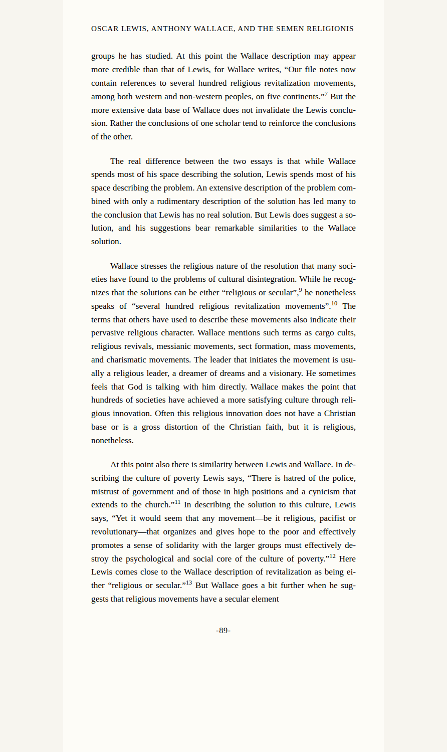Oscar Lewis, Anthony Wallace, and the Semen Religionis
groups he has studied. At this point the Wallace description may appear more credible than that of Lewis, for Wallace writes, “Our file notes now contain references to several hundred religious revitalization movements, among both western and non-western peoples, on five continents.”7 But the more extensive data base of Wallace does not invalidate the Lewis conclusion. Rather the conclusions of one scholar tend to reinforce the conclusions of the other.
The real difference between the two essays is that while Wallace spends most of his space describing the solution, Lewis spends most of his space describing the problem. An extensive description of the problem combined with only a rudimentary description of the solution has led many to the conclusion that Lewis has no real solution. But Lewis does suggest a solution, and his suggestions bear remarkable similarities to the Wallace solution.
Wallace stresses the religious nature of the resolution that many societies have found to the problems of cultural disintegration. While he recognizes that the solutions can be either “religious or secular”,9 he nonetheless speaks of “several hundred religious revitalization movements”.10 The terms that others have used to describe these movements also indicate their pervasive religious character. Wallace mentions such terms as cargo cults, religious revivals, messianic movements, sect formation, mass movements, and charismatic movements. The leader that initiates the movement is usually a religious leader, a dreamer of dreams and a visionary. He sometimes feels that God is talking with him directly. Wallace makes the point that hundreds of societies have achieved a more satisfying culture through religious innovation. Often this religious innovation does not have a Christian base or is a gross distortion of the Christian faith, but it is religious, nonetheless.
At this point also there is similarity between Lewis and Wallace. In describing the culture of poverty Lewis says, “There is hatred of the police, mistrust of government and of those in high positions and a cynicism that extends to the church.”11 In describing the solution to this culture, Lewis says, “Yet it would seem that any movement—be it religious, pacifist or revolutionary—that organizes and gives hope to the poor and effectively promotes a sense of solidarity with the larger groups must effectively destroy the psychological and social core of the culture of poverty.”12 Here Lewis comes close to the Wallace description of revitalization as being either “religious or secular.”13 But Wallace goes a bit further when he suggests that religious movements have a secular element
-89-